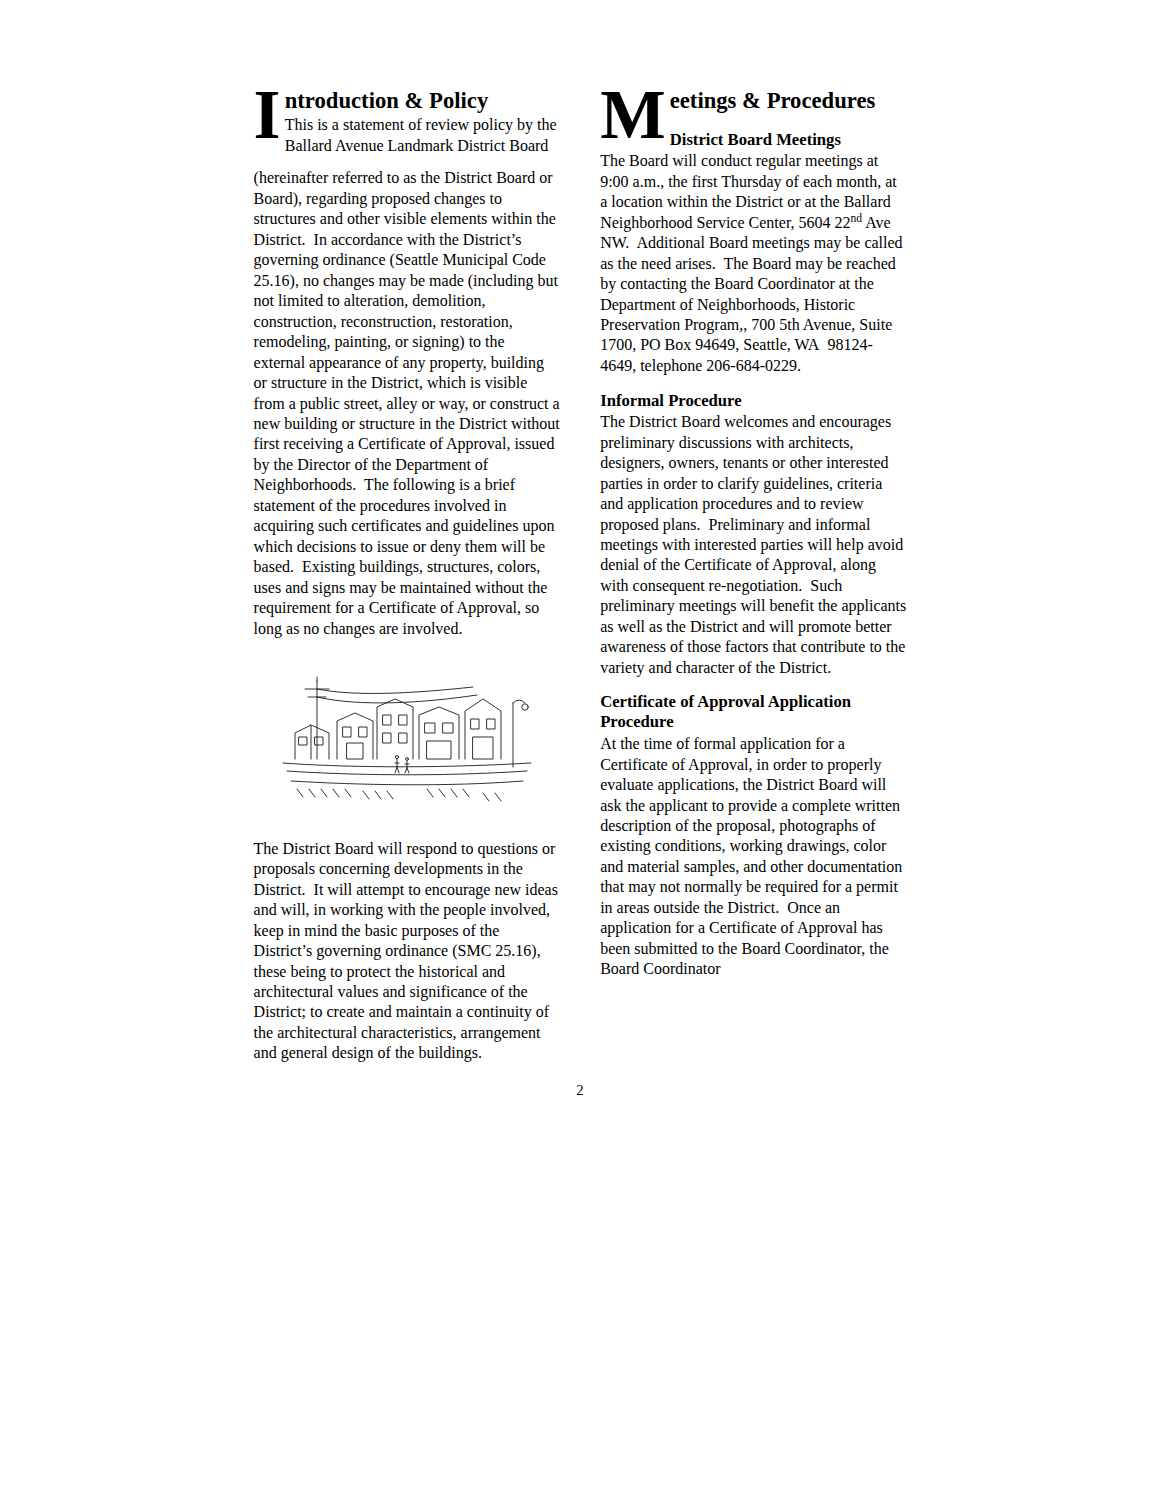Introduction & Policy
This is a statement of review policy by the Ballard Avenue Landmark District Board
(hereinafter referred to as the District Board or Board), regarding proposed changes to structures and other visible elements within the District. In accordance with the District’s governing ordinance (Seattle Municipal Code 25.16), no changes may be made (including but not limited to alteration, demolition, construction, reconstruction, restoration, remodeling, painting, or signing) to the external appearance of any property, building or structure in the District, which is visible from a public street, alley or way, or construct a new building or structure in the District without first receiving a Certificate of Approval, issued by the Director of the Department of Neighborhoods. The following is a brief statement of the procedures involved in acquiring such certificates and guidelines upon which decisions to issue or deny them will be based. Existing buildings, structures, colors, uses and signs may be maintained without the requirement for a Certificate of Approval, so long as no changes are involved.
The District Board will respond to questions or proposals concerning developments in the District. It will attempt to encourage new ideas and will, in working with the people involved, keep in mind the basic purposes of the District’s governing ordinance (SMC 25.16), these being to protect the historical and architectural values and significance of the District; to create and maintain a continuity of the architectural characteristics, arrangement and general design of the buildings.
Meetings & Procedures
District Board Meetings
The Board will conduct regular meetings at 9:00 a.m., the first Thursday of each month, at a location within the District or at the Ballard Neighborhood Service Center, 5604 22nd Ave NW. Additional Board meetings may be called as the need arises. The Board may be reached by contacting the Board Coordinator at the Department of Neighborhoods, Historic Preservation Program,, 700 5th Avenue, Suite 1700, PO Box 94649, Seattle, WA 98124-4649, telephone 206-684-0229.
Informal Procedure
The District Board welcomes and encourages preliminary discussions with architects, designers, owners, tenants or other interested parties in order to clarify guidelines, criteria and application procedures and to review proposed plans. Preliminary and informal meetings with interested parties will help avoid denial of the Certificate of Approval, along with consequent re-negotiation. Such preliminary meetings will benefit the applicants as well as the District and will promote better awareness of those factors that contribute to the variety and character of the District.
Certificate of Approval Application Procedure
At the time of formal application for a Certificate of Approval, in order to properly evaluate applications, the District Board will ask the applicant to provide a complete written description of the proposal, photographs of existing conditions, working drawings, color and material samples, and other documentation that may not normally be required for a permit in areas outside the District. Once an application for a Certificate of Approval has been submitted to the Board Coordinator, the Board Coordinator
2